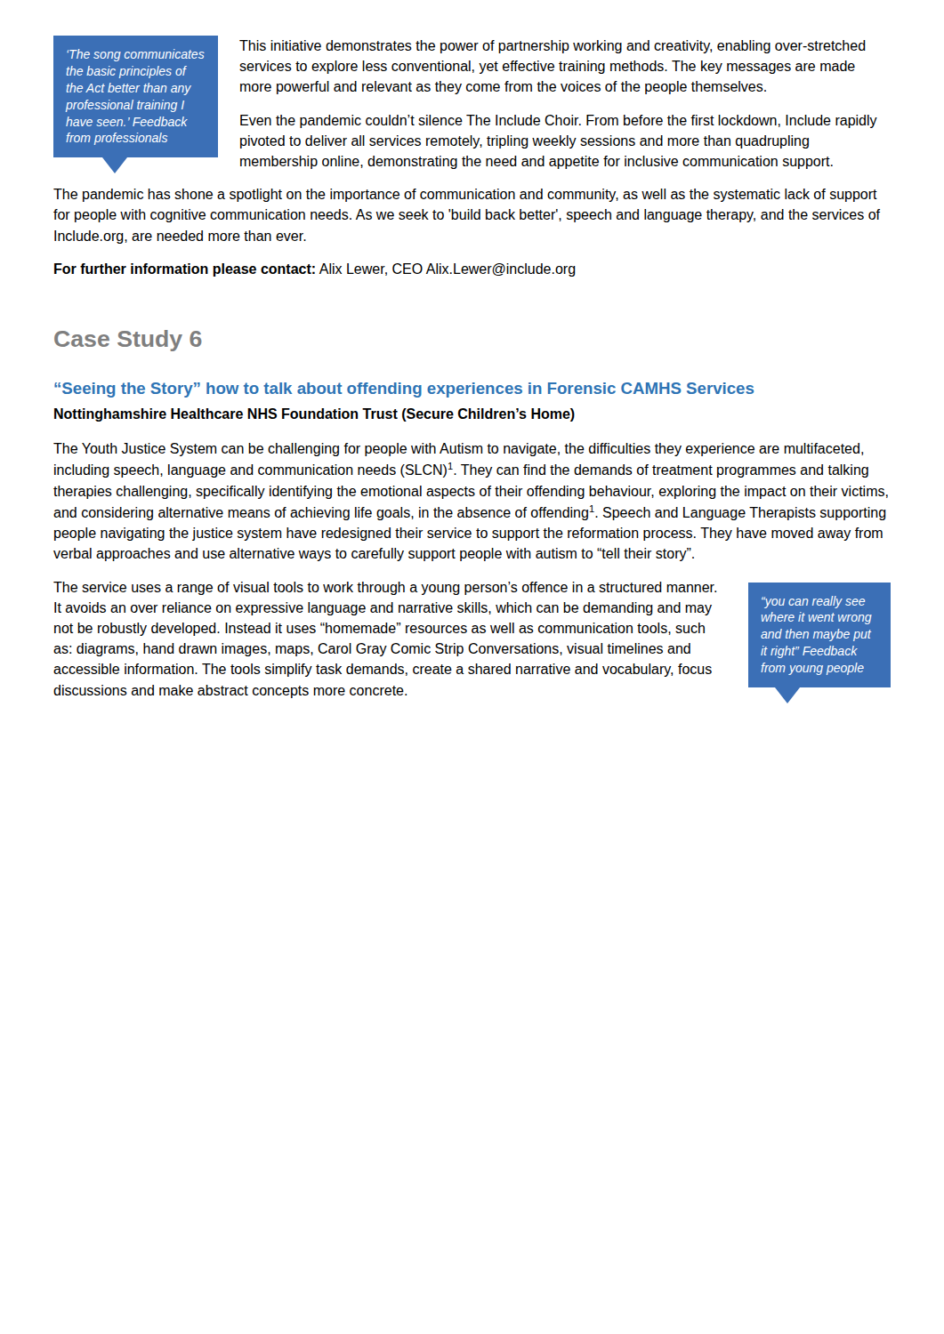‘The song communicates the basic principles of the Act better than any professional training I have seen.’ Feedback from professionals
This initiative demonstrates the power of partnership working and creativity, enabling over-stretched services to explore less conventional, yet effective training methods. The key messages are made more powerful and relevant as they come from the voices of the people themselves.
Even the pandemic couldn’t silence The Include Choir. From before the first lockdown, Include rapidly pivoted to deliver all services remotely, tripling weekly sessions and more than quadrupling membership online, demonstrating the need and appetite for inclusive communication support.
The pandemic has shone a spotlight on the importance of communication and community, as well as the systematic lack of support for people with cognitive communication needs. As we seek to 'build back better', speech and language therapy, and the services of Include.org, are needed more than ever.
For further information please contact: Alix Lewer, CEO Alix.Lewer@include.org
Case Study 6
“Seeing the Story” how to talk about offending experiences in Forensic CAMHS Services
Nottinghamshire Healthcare NHS Foundation Trust (Secure Children’s Home)
The Youth Justice System can be challenging for people with Autism to navigate, the difficulties they experience are multifaceted, including speech, language and communication needs (SLCN)1. They can find the demands of treatment programmes and talking therapies challenging, specifically identifying the emotional aspects of their offending behaviour, exploring the impact on their victims, and considering alternative means of achieving life goals, in the absence of offending1. Speech and Language Therapists supporting people navigating the justice system have redesigned their service to support the reformation process. They have moved away from verbal approaches and use alternative ways to carefully support people with autism to “tell their story”.
“you can really see where it went wrong and then maybe put it right” Feedback from young people
The service uses a range of visual tools to work through a young person’s offence in a structured manner. It avoids an over reliance on expressive language and narrative skills, which can be demanding and may not be robustly developed. Instead it uses “homemade” resources as well as communication tools, such as: diagrams, hand drawn images, maps, Carol Gray Comic Strip Conversations, visual timelines and accessible information. The tools simplify task demands, create a shared narrative and vocabulary, focus discussions and make abstract concepts more concrete.